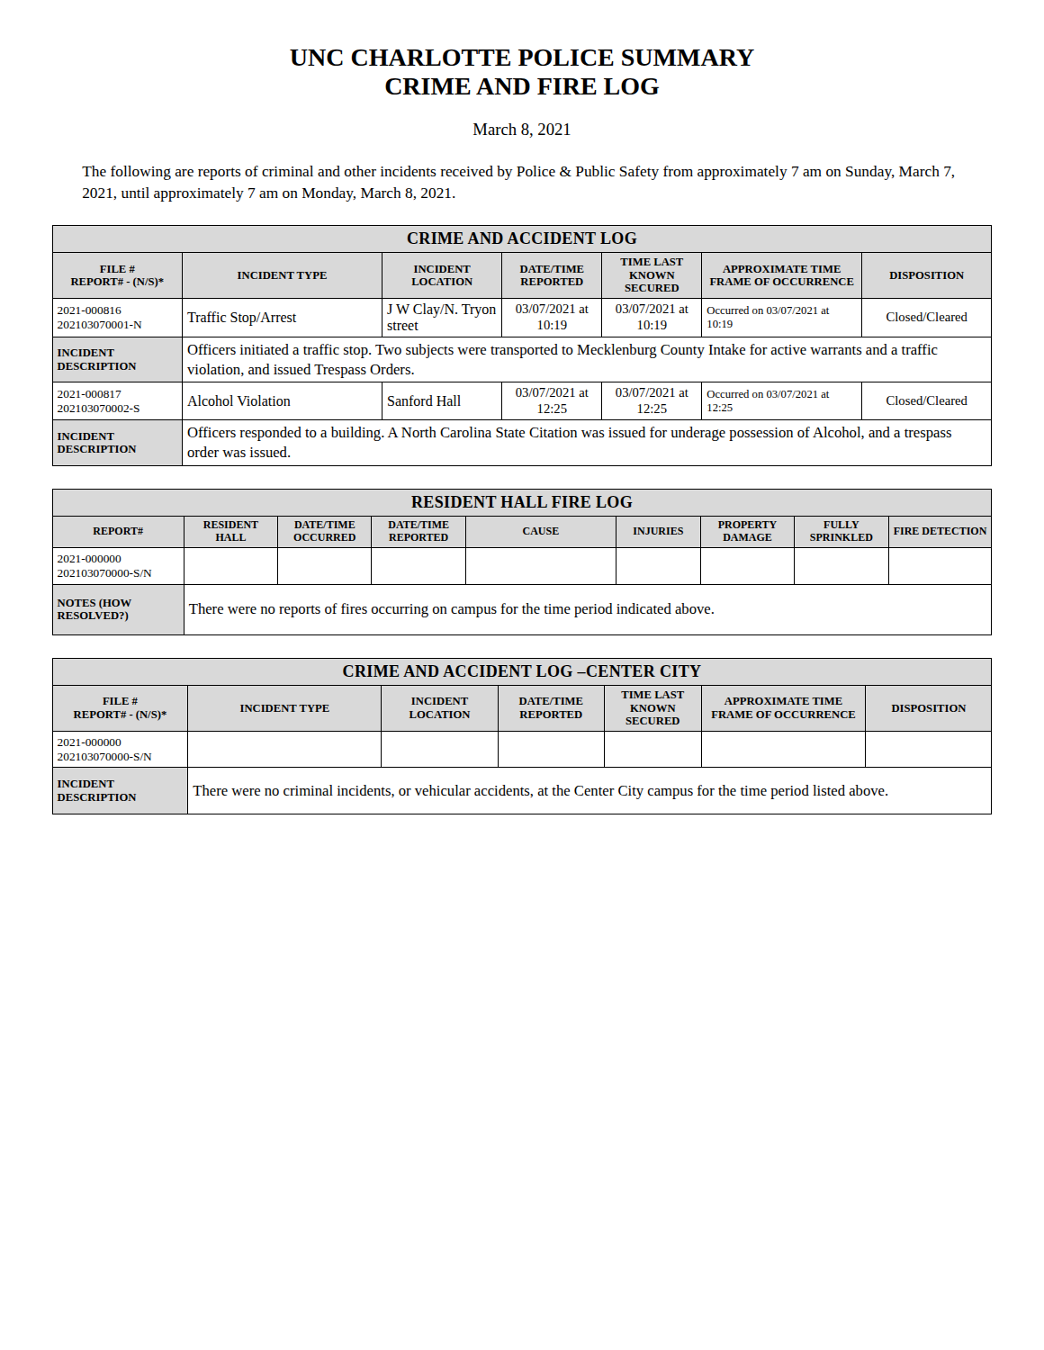UNC CHARLOTTE POLICE SUMMARY
CRIME AND FIRE LOG
March 8, 2021
The following are reports of criminal and other incidents received by Police & Public Safety from approximately 7 am on Sunday, March 7, 2021, until approximately 7 am on Monday, March 8, 2021.
CRIME AND ACCIDENT LOG
| File # Report# - (N/S)* | Incident Type | Incident Location | Date/Time Reported | Time Last Known Secured | Approximate Time Frame of Occurrence | Disposition |
| --- | --- | --- | --- | --- | --- | --- |
| 2021-000816 202103070001-N | Traffic Stop/Arrest | J W Clay/N. Tryon street | 03/07/2021 at 10:19 | 03/07/2021 at 10:19 | Occurred on 03/07/2021 at 10:19 | Closed/Cleared |
| Incident Description | Officers initiated a traffic stop. Two subjects were transported to Mecklenburg County Intake for active warrants and a traffic violation, and issued Trespass Orders. |
| 2021-000817 202103070002-S | Alcohol Violation | Sanford Hall | 03/07/2021 at 12:25 | 03/07/2021 at 12:25 | Occurred on 03/07/2021 at 12:25 | Closed/Cleared |
| Incident Description | Officers responded to a building. A North Carolina State Citation was issued for underage possession of Alcohol, and a trespass order was issued. |
RESIDENT HALL FIRE LOG
| Report# | Resident Hall | Date/Time Occurred | Date/Time Reported | Cause | Injuries | Property Damage | Fully Sprinkled | Fire Detection |
| --- | --- | --- | --- | --- | --- | --- | --- | --- |
| 2021-000000 202103070000-S/N | | | | | | | | |
| Notes (How Resolved?) | There were no reports of fires occurring on campus for the time period indicated above. |
CRIME AND ACCIDENT LOG –CENTER CITY
| File # Report# - (N/S)* | Incident Type | Incident Location | Date/Time Reported | Time Last Known Secured | Approximate Time Frame of Occurrence | Disposition |
| --- | --- | --- | --- | --- | --- | --- |
| 2021-000000 202103070000-S/N | | | | | | |
| Incident Description | There were no criminal incidents, or vehicular accidents, at the Center City campus for the time period listed above. |